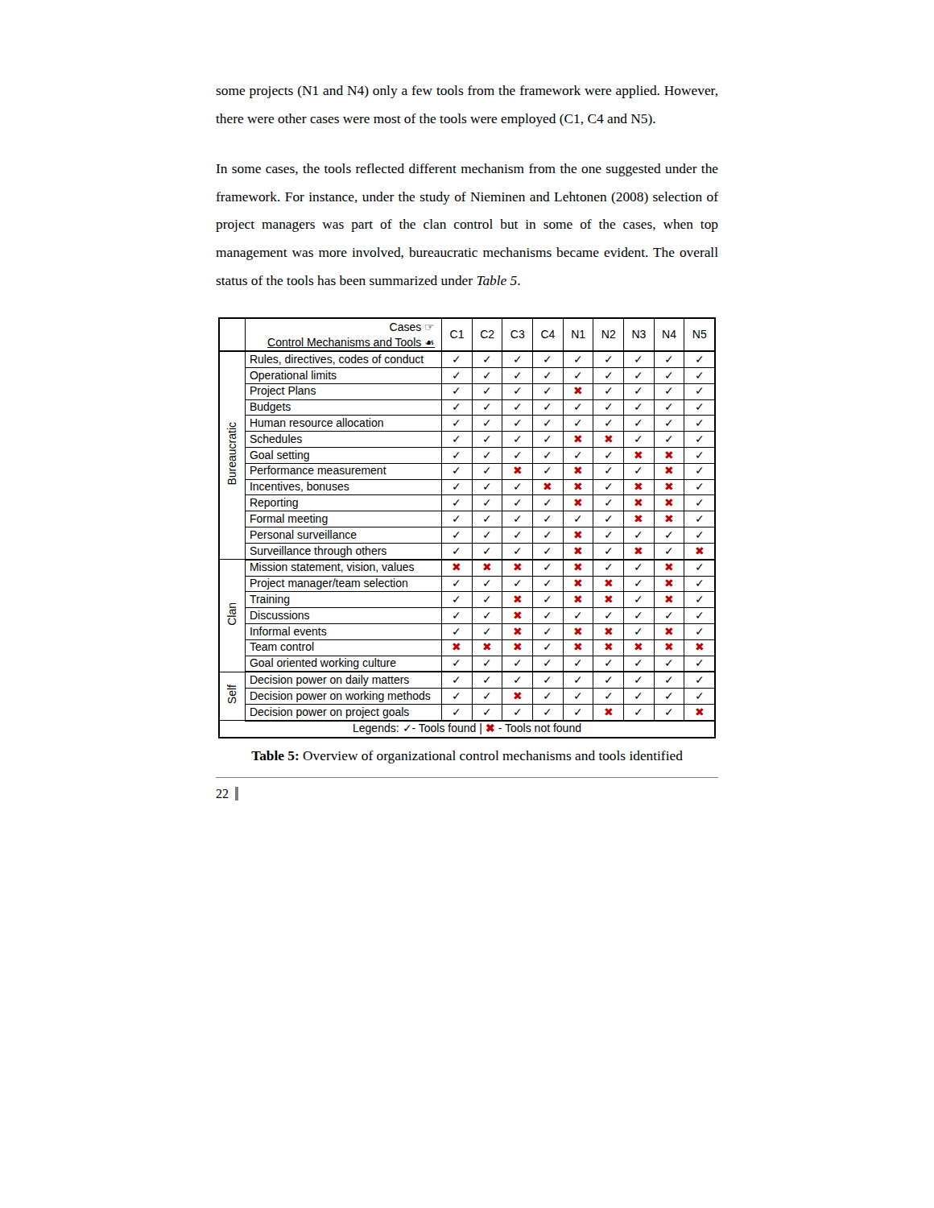some projects (N1 and N4) only a few tools from the framework were applied. However, there were other cases were most of the tools were employed (C1, C4 and N5).
In some cases, the tools reflected different mechanism from the one suggested under the framework. For instance, under the study of Nieminen and Lehtonen (2008) selection of project managers was part of the clan control but in some of the cases, when top management was more involved, bureaucratic mechanisms became evident. The overall status of the tools has been summarized under Table 5.
| | Cases ☞ Control Mechanisms and Tools ☙ | C1 | C2 | C3 | C4 | N1 | N2 | N3 | N4 | N5 |
| Bureaucratic | Rules, directives, codes of conduct | ✓ | ✓ | ✓ | ✓ | ✓ | ✓ | ✓ | ✓ | ✓ |
| Operational limits | ✓ | ✓ | ✓ | ✓ | ✓ | ✓ | ✓ | ✓ | ✓ |
| Project Plans | ✓ | ✓ | ✓ | ✓ | ✖ | ✓ | ✓ | ✓ | ✓ |
| Budgets | ✓ | ✓ | ✓ | ✓ | ✓ | ✓ | ✓ | ✓ | ✓ |
| Human resource allocation | ✓ | ✓ | ✓ | ✓ | ✓ | ✓ | ✓ | ✓ | ✓ |
| Schedules | ✓ | ✓ | ✓ | ✓ | ✖ | ✖ | ✓ | ✓ | ✓ |
| Goal setting | ✓ | ✓ | ✓ | ✓ | ✓ | ✓ | ✖ | ✖ | ✓ |
| Performance measurement | ✓ | ✓ | ✖ | ✓ | ✖ | ✓ | ✓ | ✖ | ✓ |
| Incentives, bonuses | ✓ | ✓ | ✓ | ✖ | ✖ | ✓ | ✖ | ✖ | ✓ |
| Reporting | ✓ | ✓ | ✓ | ✓ | ✖ | ✓ | ✖ | ✖ | ✓ |
| Formal meeting | ✓ | ✓ | ✓ | ✓ | ✓ | ✓ | ✖ | ✖ | ✓ |
| Personal surveillance | ✓ | ✓ | ✓ | ✓ | ✖ | ✓ | ✓ | ✓ | ✓ |
| Surveillance through others | ✓ | ✓ | ✓ | ✓ | ✖ | ✓ | ✖ | ✓ | ✖ |
| Clan | Mission statement, vision, values | ✖ | ✖ | ✖ | ✓ | ✖ | ✓ | ✓ | ✖ | ✓ |
| Project manager/team selection | ✓ | ✓ | ✓ | ✓ | ✖ | ✖ | ✓ | ✖ | ✓ |
| Training | ✓ | ✓ | ✖ | ✓ | ✖ | ✖ | ✓ | ✖ | ✓ |
| Discussions | ✓ | ✓ | ✖ | ✓ | ✓ | ✓ | ✓ | ✓ | ✓ |
| Informal events | ✓ | ✓ | ✖ | ✓ | ✖ | ✖ | ✓ | ✖ | ✓ |
| Team control | ✖ | ✖ | ✖ | ✓ | ✖ | ✖ | ✖ | ✖ | ✖ |
| Goal oriented working culture | ✓ | ✓ | ✓ | ✓ | ✓ | ✓ | ✓ | ✓ | ✓ |
| Self | Decision power on daily matters | ✓ | ✓ | ✓ | ✓ | ✓ | ✓ | ✓ | ✓ | ✓ |
| Decision power on working methods | ✓ | ✓ | ✖ | ✓ | ✓ | ✓ | ✓ | ✓ | ✓ |
| Decision power on project goals | ✓ | ✓ | ✓ | ✓ | ✓ | ✖ | ✓ | ✓ | ✖ |
| Legends: ✓ - Tools found / ✖ - Tools not found |
Table 5: Overview of organizational control mechanisms and tools identified
22